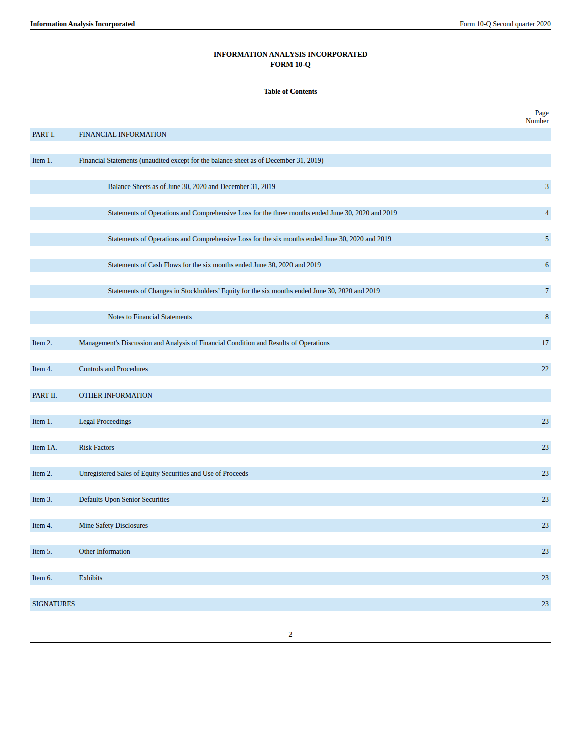Information Analysis Incorporated
Form 10-Q Second quarter 2020
INFORMATION ANALYSIS INCORPORATED
FORM 10-Q
Table of Contents
| | | Page Number |
| PART I. | FINANCIAL INFORMATION | |
| Item 1. | Financial Statements (unaudited except for the balance sheet as of December 31, 2019) | |
| | Balance Sheets as of June 30, 2020 and December 31, 2019 | 3 |
| | Statements of Operations and Comprehensive Loss for the three months ended June 30, 2020 and 2019 | 4 |
| | Statements of Operations and Comprehensive Loss for the six months ended June 30, 2020 and 2019 | 5 |
| | Statements of Cash Flows for the six months ended June 30, 2020 and 2019 | 6 |
| | Statements of Changes in Stockholders’ Equity for the six months ended June 30, 2020 and 2019 | 7 |
| | Notes to Financial Statements | 8 |
| Item 2. | Management's Discussion and Analysis of Financial Condition and Results of Operations | 17 |
| Item 4. | Controls and Procedures | 22 |
| PART II. | OTHER INFORMATION | |
| Item 1. | Legal Proceedings | 23 |
| Item 1A. | Risk Factors | 23 |
| Item 2. | Unregistered Sales of Equity Securities and Use of Proceeds | 23 |
| Item 3. | Defaults Upon Senior Securities | 23 |
| Item 4. | Mine Safety Disclosures | 23 |
| Item 5. | Other Information | 23 |
| Item 6. | Exhibits | 23 |
| SIGNATURES | | 23 |
2